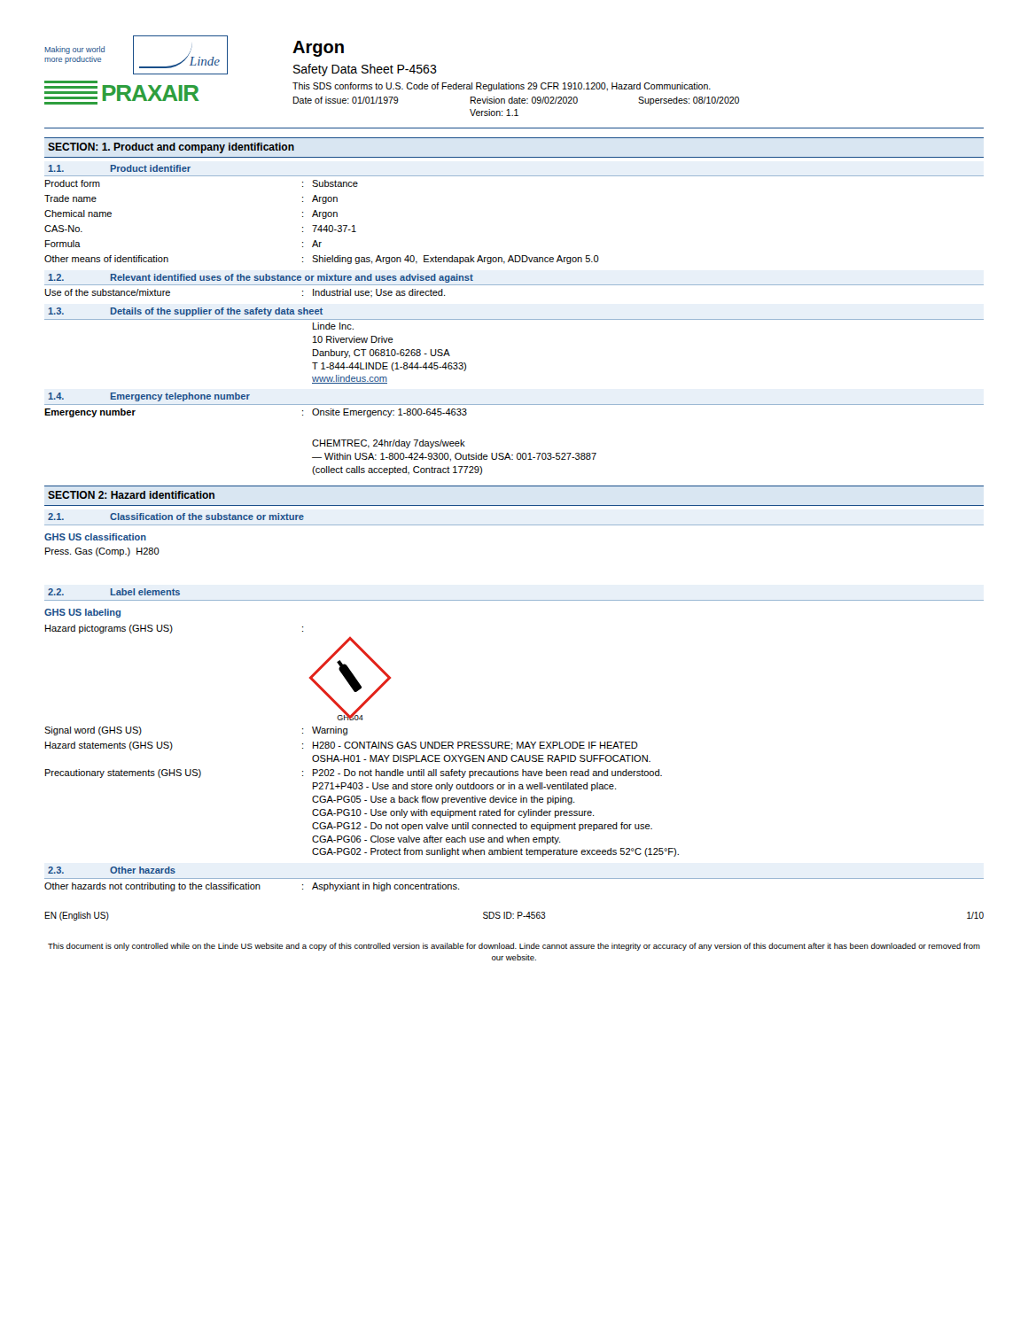Making our world
more productive
Linde
PRAXAIR
Argon
Safety Data Sheet P-4563
This SDS conforms to U.S. Code of Federal Regulations 29 CFR 1910.1200, Hazard Communication.
Date of issue: 01/01/1979
Revision date: 09/02/2020
Supersedes: 08/10/2020
Version: 1.1
SECTION: 1. Product and company identification
1.1. Product identifier
Product form
:
Substance
Trade name
:
Argon
Chemical name
:
Argon
CAS-No.
:
7440-37-1
Formula
:
Ar
Other means of identification
:
Shielding gas, Argon 40, Extendapak Argon, ADDvance Argon 5.0
1.2. Relevant identified uses of the substance or mixture and uses advised against
Use of the substance/mixture
:
Industrial use; Use as directed.
1.3. Details of the supplier of the safety data sheet
Linde Inc.
10 Riverview Drive
Danbury, CT 06810-6268 - USA
T 1-844-44LINDE (1-844-445-4633)
www.lindeus.com
1.4. Emergency telephone number
Emergency number
:
Onsite Emergency: 1-800-645-4633
CHEMTREC, 24hr/day 7days/week
— Within USA: 1-800-424-9300, Outside USA: 001-703-527-3887
(collect calls accepted, Contract 17729)
SECTION 2: Hazard identification
2.1. Classification of the substance or mixture
GHS US classification
Press. Gas (Comp.) H280
2.2. Label elements
GHS US labeling
Hazard pictograms (GHS US)
:
GHS04
Signal word (GHS US)
:
Warning
Hazard statements (GHS US)
:
H280 - CONTAINS GAS UNDER PRESSURE; MAY EXPLODE IF HEATED
OSHA-H01 - MAY DISPLACE OXYGEN AND CAUSE RAPID SUFFOCATION.
Precautionary statements (GHS US)
:
P202 - Do not handle until all safety precautions have been read and understood.
P271+P403 - Use and store only outdoors or in a well-ventilated place.
CGA-PG05 - Use a back flow preventive device in the piping.
CGA-PG10 - Use only with equipment rated for cylinder pressure.
CGA-PG12 - Do not open valve until connected to equipment prepared for use.
CGA-PG06 - Close valve after each use and when empty.
CGA-PG02 - Protect from sunlight when ambient temperature exceeds 52°C (125°F).
2.3. Other hazards
Other hazards not contributing to the classification
:
Asphyxiant in high concentrations.
EN (English US)
SDS ID: P-4563
1/10
This document is only controlled while on the Linde US website and a copy of this controlled version is available for download. Linde cannot assure the integrity or accuracy of any version of this document after it has been downloaded or removed from our website.